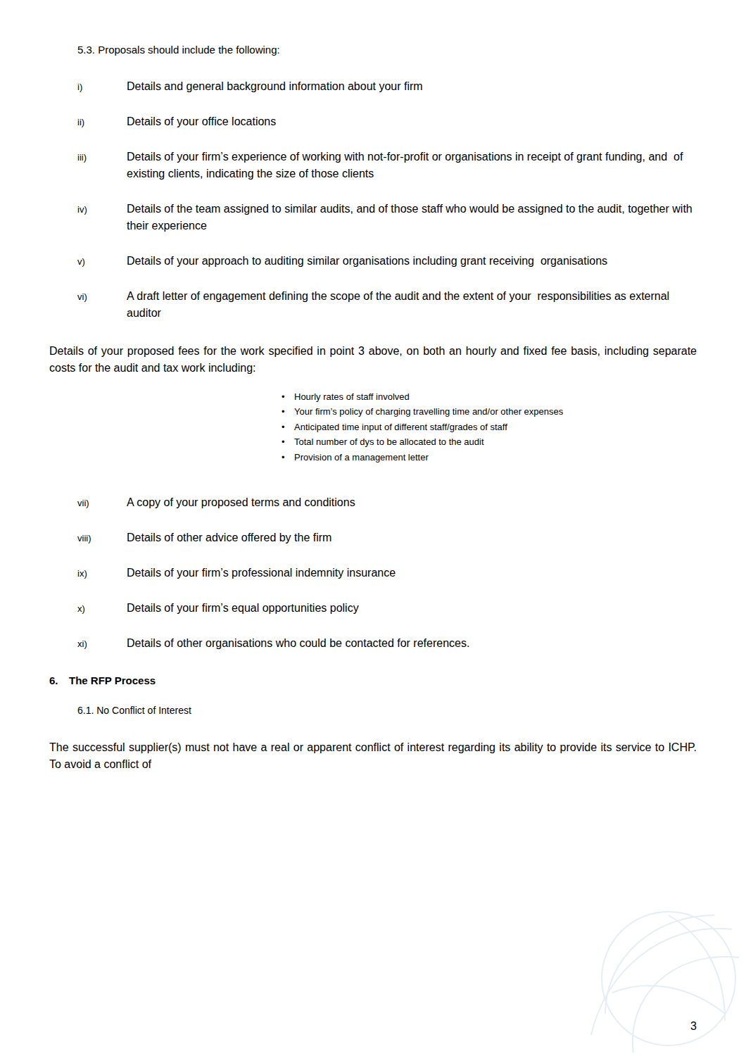5.3. Proposals should include the following:
i) Details and general background information about your firm
ii) Details of your office locations
iii) Details of your firm’s experience of working with not-for-profit or organisations in receipt of grant funding, and of existing clients, indicating the size of those clients
iv) Details of the team assigned to similar audits, and of those staff who would be assigned to the audit, together with their experience
v) Details of your approach to auditing similar organisations including grant receiving organisations
vi) A draft letter of engagement defining the scope of the audit and the extent of your responsibilities as external auditor
Details of your proposed fees for the work specified in point 3 above, on both an hourly and fixed fee basis, including separate costs for the audit and tax work including:
Hourly rates of staff involved
Your firm’s policy of charging travelling time and/or other expenses
Anticipated time input of different staff/grades of staff
Total number of dys to be allocated to the audit
Provision of a management letter
vii) A copy of your proposed terms and conditions
viii) Details of other advice offered by the firm
ix) Details of your firm’s professional indemnity insurance
x) Details of your firm’s equal opportunities policy
xi) Details of other organisations who could be contacted for references.
6. The RFP Process
6.1. No Conflict of Interest
The successful supplier(s) must not have a real or apparent conflict of interest regarding its ability to provide its service to ICHP. To avoid a conflict of
3